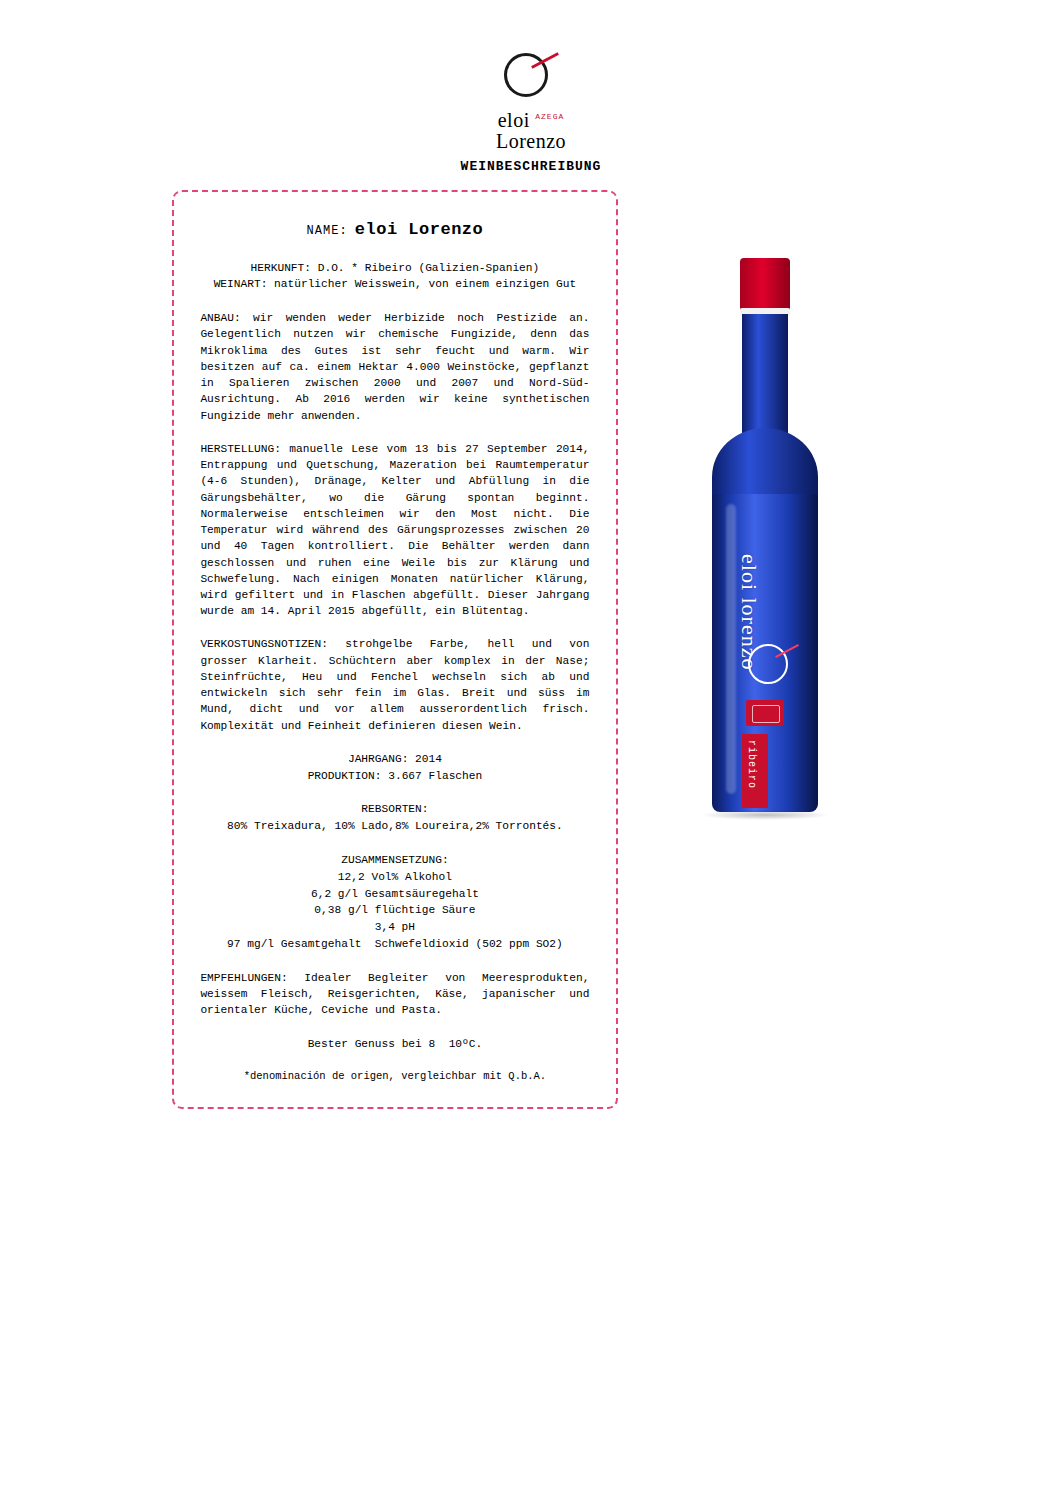eloi AZEGA
Lorenzo
WEINBESCHREIBUNG
NAME: eloi Lorenzo
HERKUNFT: D.O. * Ribeiro (Galizien-Spanien)
WEINART: natürlicher Weisswein, von einem einzigen Gut
ANBAU: wir wenden weder Herbizide noch Pestizide an. Gelegentlich nutzen wir chemische Fungizide, denn das Mikroklima des Gutes ist sehr feucht und warm. Wir besitzen auf ca. einem Hektar 4.000 Weinstöcke, gepflanzt in Spalieren zwischen 2000 und 2007 und Nord-Süd-Ausrichtung. Ab 2016 werden wir keine synthetischen Fungizide mehr anwenden.
HERSTELLUNG: manuelle Lese vom 13 bis 27 September 2014, Entrappung und Quetschung, Mazeration bei Raumtemperatur (4-6 Stunden), Dränage, Kelter und Abfüllung in die Gärungsbehälter, wo die Gärung spontan beginnt. Normalerweise entschleimen wir den Most nicht. Die Temperatur wird während des Gärungsprozesses zwischen 20 und 40 Tagen kontrolliert. Die Behälter werden dann geschlossen und ruhen eine Weile bis zur Klärung und Schwefelung. Nach einigen Monaten natürlicher Klärung, wird gefiltert und in Flaschen abgefüllt. Dieser Jahrgang wurde am 14. April 2015 abgefüllt, ein Blütentag.
VERKOSTUNGSNOTIZEN: strohgelbe Farbe, hell und von grosser Klarheit. Schüchtern aber komplex in der Nase; Steinfrüchte, Heu und Fenchel wechseln sich ab und entwickeln sich sehr fein im Glas. Breit und süss im Mund, dicht und vor allem ausserordentlich frisch. Komplexität und Feinheit definieren diesen Wein.
JAHRGANG: 2014
PRODUKTION: 3.667 Flaschen
REBSORTEN:
80% Treixadura, 10% Lado,8% Loureira,2% Torrontés.
ZUSAMMENSETZUNG:
12,2 Vol% Alkohol
6,2 g/l Gesamtsäuregehalt
0,38 g/l flüchtige Säure
3,4 pH
97 mg/l Gesamtgehalt Schwefeldioxid (502 ppm SO2)
EMPFEHLUNGEN: Idealer Begleiter von Meeresprodukten, weissem Fleisch, Reisgerichten, Käse, japanischer und orientaler Küche, Ceviche und Pasta.
Bester Genuss bei 8 10ºC.
*denominación de origen, vergleichbar mit Q.b.A.
eloi lorenzo
ribeiro